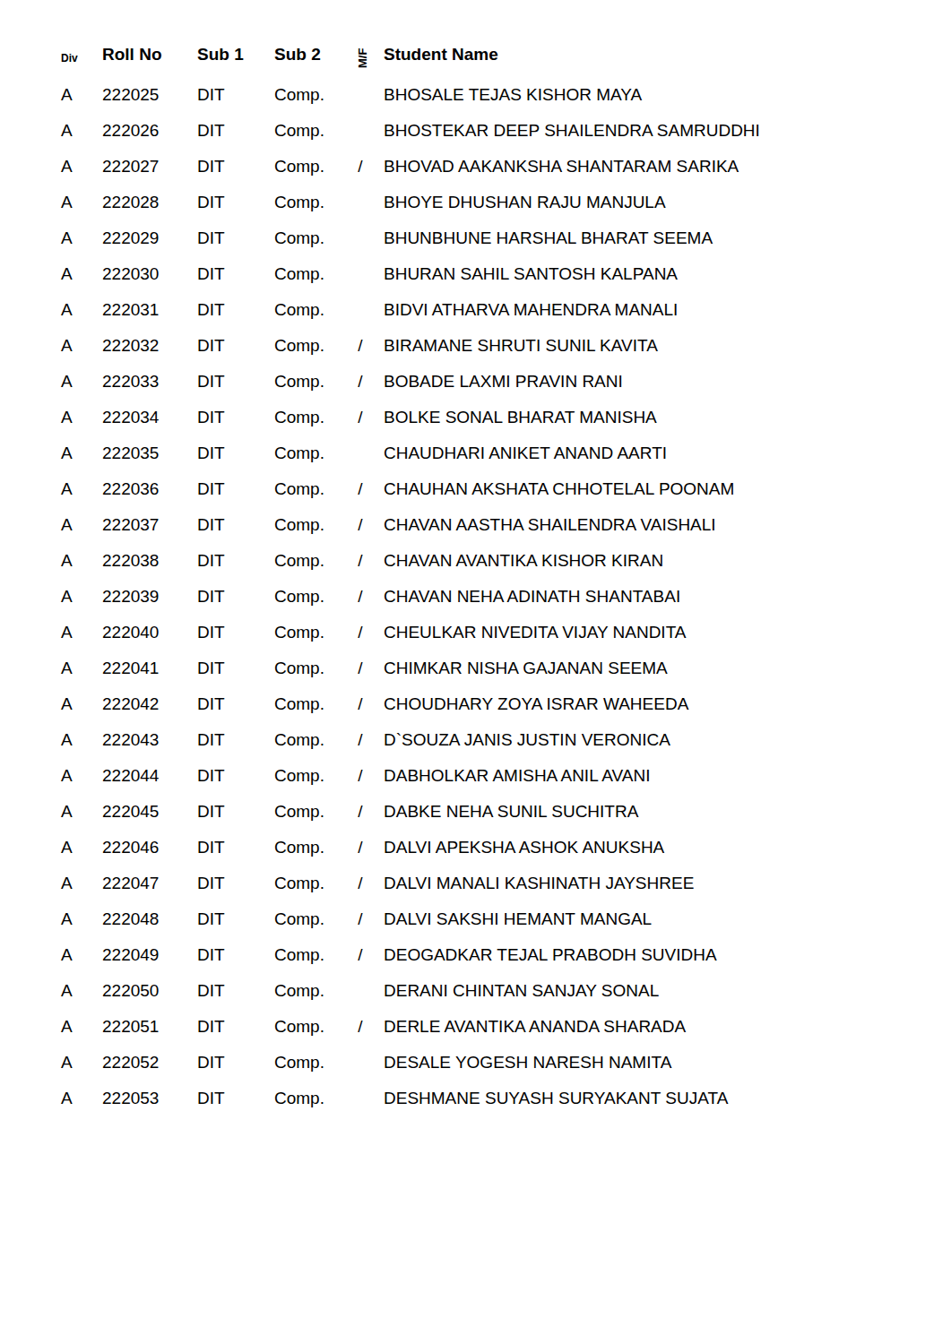| Div | Roll No | Sub 1 | Sub 2 | M/F | Student Name |
| --- | --- | --- | --- | --- | --- |
| A | 222025 | DIT | Comp. | | BHOSALE TEJAS KISHOR MAYA |
| A | 222026 | DIT | Comp. | | BHOSTEKAR DEEP SHAILENDRA SAMRUDDHI |
| A | 222027 | DIT | Comp. | / | BHOVAD AAKANKSHA SHANTARAM SARIKA |
| A | 222028 | DIT | Comp. | | BHOYE DHUSHAN RAJU MANJULA |
| A | 222029 | DIT | Comp. | | BHUNBHUNE HARSHAL BHARAT SEEMA |
| A | 222030 | DIT | Comp. | | BHURAN SAHIL SANTOSH KALPANA |
| A | 222031 | DIT | Comp. | | BIDVI ATHARVA MAHENDRA MANALI |
| A | 222032 | DIT | Comp. | / | BIRAMANE SHRUTI SUNIL KAVITA |
| A | 222033 | DIT | Comp. | / | BOBADE LAXMI PRAVIN RANI |
| A | 222034 | DIT | Comp. | / | BOLKE SONAL BHARAT MANISHA |
| A | 222035 | DIT | Comp. | | CHAUDHARI ANIKET ANAND AARTI |
| A | 222036 | DIT | Comp. | / | CHAUHAN AKSHATA CHHOTELAL POONAM |
| A | 222037 | DIT | Comp. | / | CHAVAN AASTHA SHAILENDRA VAISHALI |
| A | 222038 | DIT | Comp. | / | CHAVAN AVANTIKA KISHOR KIRAN |
| A | 222039 | DIT | Comp. | / | CHAVAN NEHA ADINATH SHANTABAI |
| A | 222040 | DIT | Comp. | / | CHEULKAR NIVEDITA VIJAY NANDITA |
| A | 222041 | DIT | Comp. | / | CHIMKAR NISHA GAJANAN SEEMA |
| A | 222042 | DIT | Comp. | / | CHOUDHARY ZOYA ISRAR WAHEEDA |
| A | 222043 | DIT | Comp. | / | D`SOUZA JANIS JUSTIN VERONICA |
| A | 222044 | DIT | Comp. | / | DABHOLKAR AMISHA ANIL AVANI |
| A | 222045 | DIT | Comp. | / | DABKE NEHA SUNIL SUCHITRA |
| A | 222046 | DIT | Comp. | / | DALVI APEKSHA ASHOK ANUKSHA |
| A | 222047 | DIT | Comp. | / | DALVI MANALI KASHINATH JAYSHREE |
| A | 222048 | DIT | Comp. | / | DALVI SAKSHI HEMANT MANGAL |
| A | 222049 | DIT | Comp. | / | DEOGADKAR TEJAL PRABODH SUVIDHA |
| A | 222050 | DIT | Comp. | | DERANI CHINTAN SANJAY SONAL |
| A | 222051 | DIT | Comp. | / | DERLE AVANTIKA ANANDA SHARADA |
| A | 222052 | DIT | Comp. | | DESALE YOGESH NARESH NAMITA |
| A | 222053 | DIT | Comp. | | DESHMANE SUYASH SURYAKANT SUJATA |